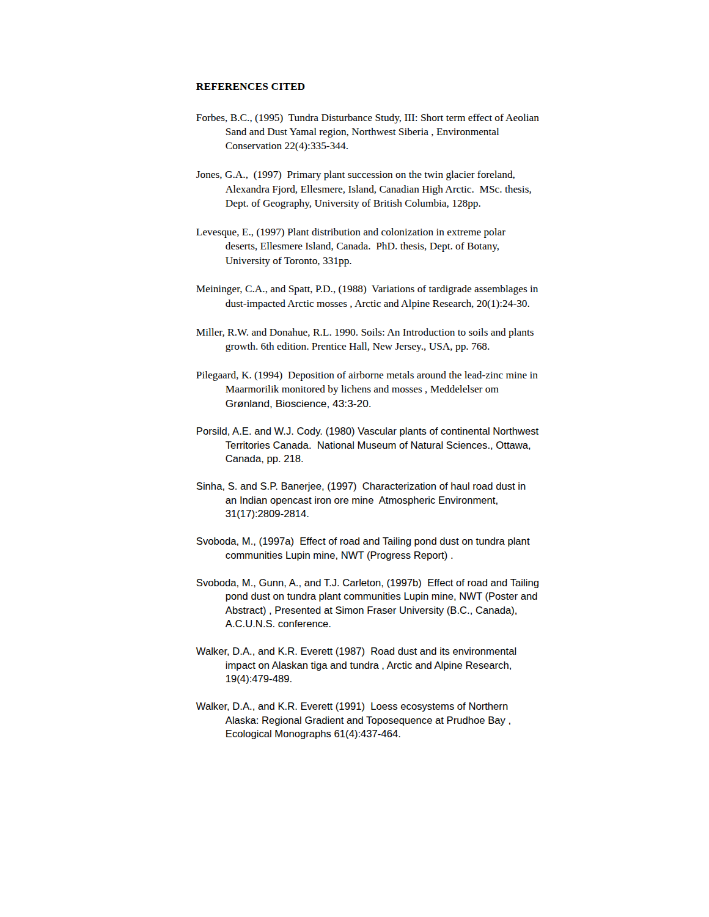REFERENCES CITED
Forbes, B.C., (1995) Tundra Disturbance Study, III: Short term effect of Aeolian Sand and Dust Yamal region, Northwest Siberia , Environmental Conservation 22(4):335-344.
Jones, G.A., (1997) Primary plant succession on the twin glacier foreland, Alexandra Fjord, Ellesmere, Island, Canadian High Arctic. MSc. thesis, Dept. of Geography, University of British Columbia, 128pp.
Levesque, E., (1997) Plant distribution and colonization in extreme polar deserts, Ellesmere Island, Canada. PhD. thesis, Dept. of Botany, University of Toronto, 331pp.
Meininger, C.A., and Spatt, P.D., (1988) Variations of tardigrade assemblages in dust-impacted Arctic mosses , Arctic and Alpine Research, 20(1):24-30.
Miller, R.W. and Donahue, R.L. 1990. Soils: An Introduction to soils and plants growth. 6th edition. Prentice Hall, New Jersey., USA, pp. 768.
Pilegaard, K. (1994) Deposition of airborne metals around the lead-zinc mine in Maarmorilik monitored by lichens and mosses , Meddelelser om Grønland, Bioscience, 43:3-20.
Porsild, A.E. and W.J. Cody. (1980) Vascular plants of continental Northwest Territories Canada. National Museum of Natural Sciences., Ottawa, Canada, pp. 218.
Sinha, S. and S.P. Banerjee, (1997) Characterization of haul road dust in an Indian opencast iron ore mine Atmospheric Environment, 31(17):2809-2814.
Svoboda, M., (1997a) Effect of road and Tailing pond dust on tundra plant communities Lupin mine, NWT (Progress Report) .
Svoboda, M., Gunn, A., and T.J. Carleton, (1997b) Effect of road and Tailing pond dust on tundra plant communities Lupin mine, NWT (Poster and Abstract) , Presented at Simon Fraser University (B.C., Canada), A.C.U.N.S. conference.
Walker, D.A., and K.R. Everett (1987) Road dust and its environmental impact on Alaskan tiga and tundra , Arctic and Alpine Research, 19(4):479-489.
Walker, D.A., and K.R. Everett (1991) Loess ecosystems of Northern Alaska: Regional Gradient and Toposequence at Prudhoe Bay , Ecological Monographs 61(4):437-464.